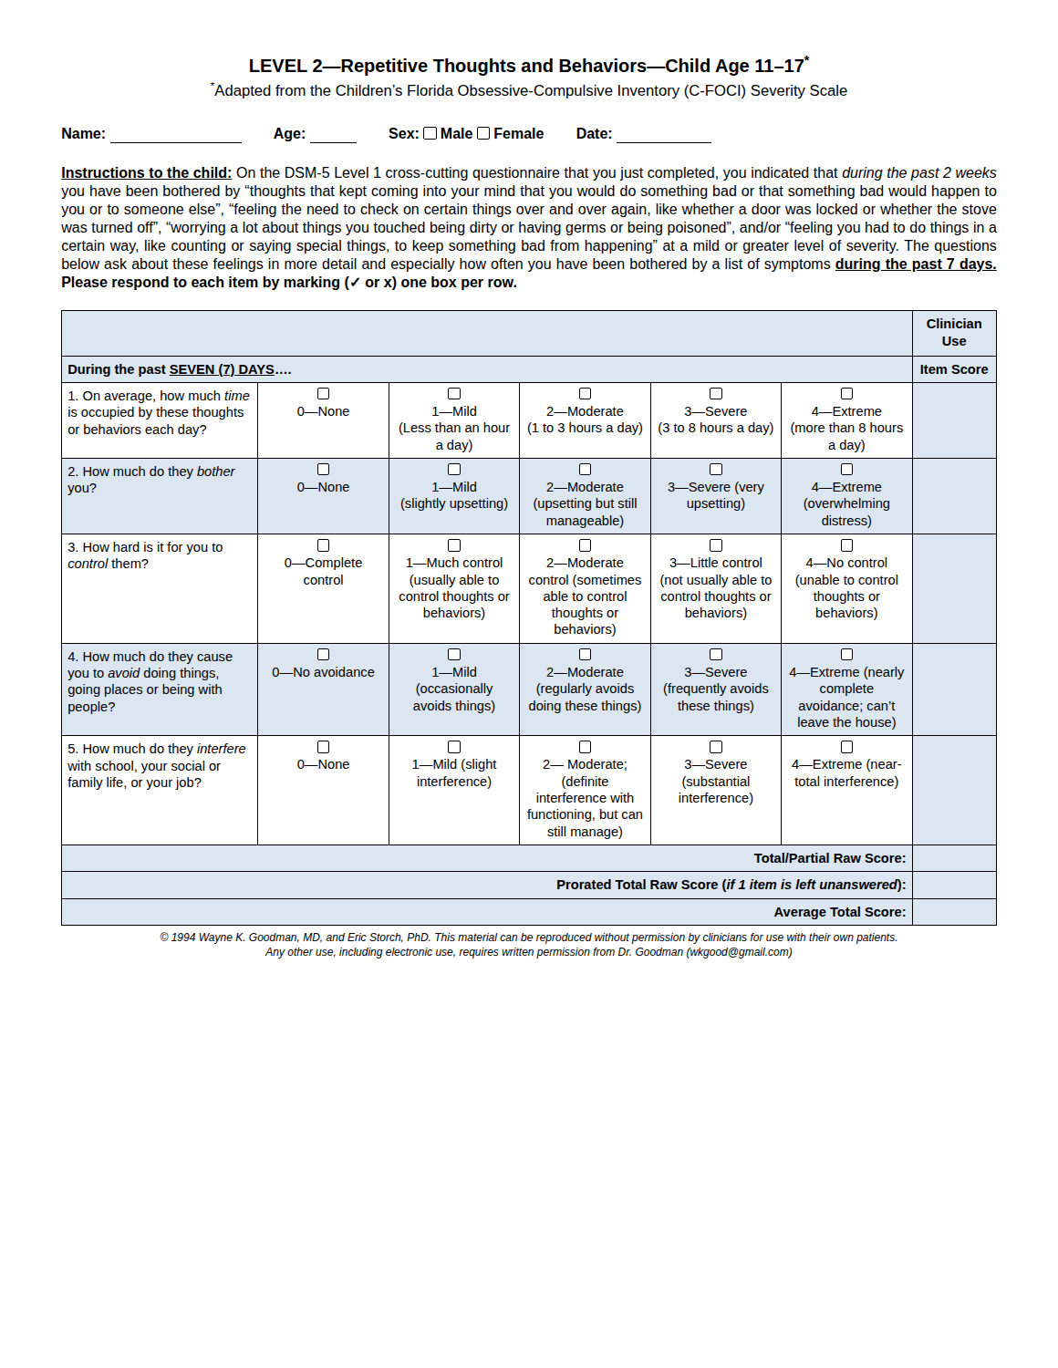LEVEL 2—Repetitive Thoughts and Behaviors—Child Age 11–17*
*Adapted from the Children’s Florida Obsessive-Compulsive Inventory (C-FOCI) Severity Scale
Name: Age: Sex: Male Female Date:
Instructions to the child: On the DSM-5 Level 1 cross-cutting questionnaire that you just completed, you indicated that during the past 2 weeks you have been bothered by “thoughts that kept coming into your mind that you would do something bad or that something bad would happen to you or to someone else”, “feeling the need to check on certain things over and over again, like whether a door was locked or whether the stove was turned off”, “worrying a lot about things you touched being dirty or having germs or being poisoned”, and/or “feeling you had to do things in a certain way, like counting or saying special things, to keep something bad from happening” at a mild or greater level of severity. The questions below ask about these feelings in more detail and especially how often you have been bothered by a list of symptoms during the past 7 days. Please respond to each item by marking (✓ or x) one box per row.
| | Clinician Use |
| During the past SEVEN (7) DAYS …. | Item Score |
| 1. On average, how much time is occupied by these thoughts or behaviors each day? | 0—None | 1—Mild (Less than an hour a day) | 2—Moderate (1 to 3 hours a day) | 3—Severe (3 to 8 hours a day) | 4—Extreme (more than 8 hours a day) | |
| 2. How much do they bother you? | 0—None | 1—Mild (slightly upsetting) | 2—Moderate (upsetting but still manageable) | 3—Severe (very upsetting) | 4—Extreme (overwhelming distress) | |
| 3. How hard is it for you to control them? | 0—Complete control | 1—Much control (usually able to control thoughts or behaviors) | 2—Moderate control (sometimes able to control thoughts or behaviors) | 3—Little control (not usually able to control thoughts or behaviors) | 4—No control (unable to control thoughts or behaviors) | |
| 4. How much do they cause you to avoid doing things, going places or being with people? | 0—No avoidance | 1—Mild (occasionally avoids things) | 2—Moderate (regularly avoids doing these things) | 3—Severe (frequently avoids these things) | 4—Extreme (nearly complete avoidance; can’t leave the house) | |
| 5. How much do they interfere with school, your social or family life, or your job? | 0—None | 1—Mild (slight interference) | 2— Moderate; (definite interference with functioning, but can still manage) | 3—Severe (substantial interference) | 4—Extreme (near-total interference) | |
| Total/Partial Raw Score: | |
| Prorated Total Raw Score ( if 1 item is left unanswered ): | |
| Average Total Score: | |
© 1994 Wayne K. Goodman, MD, and Eric Storch, PhD. This material can be reproduced without permission by clinicians for use with their own patients.
Any other use, including electronic use, requires written permission from Dr. Goodman (wkgood@gmail.com)